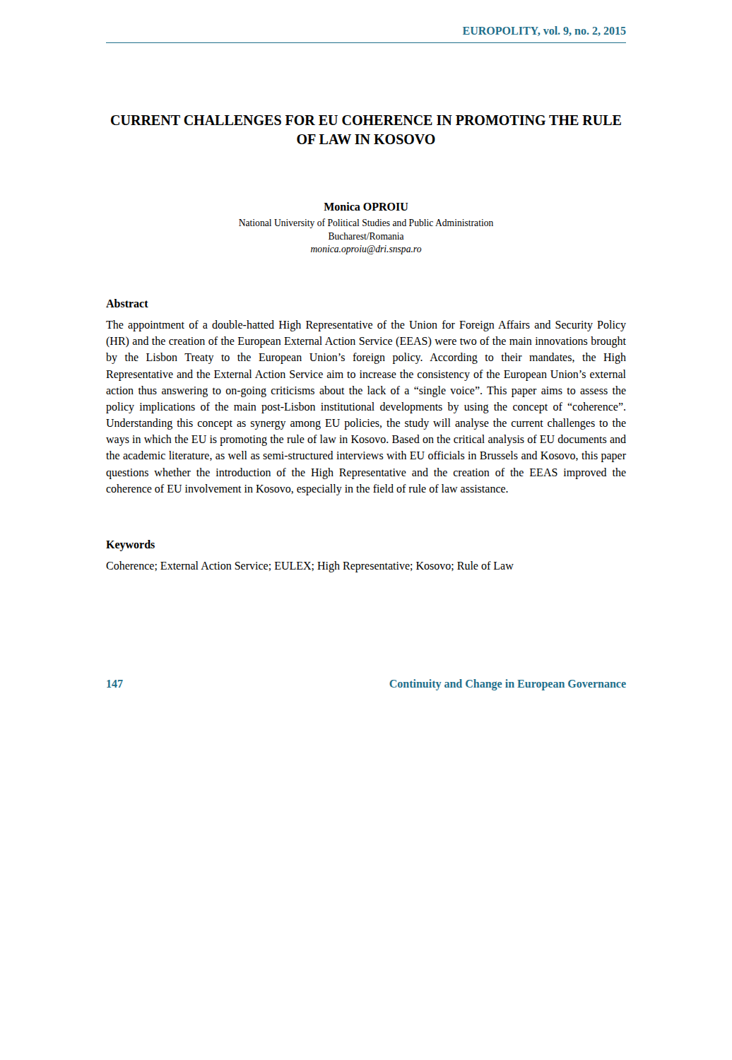EUROPOLITY, vol. 9, no. 2, 2015
CURRENT CHALLENGES FOR EU COHERENCE IN PROMOTING THE RULE OF LAW IN KOSOVO
Monica OPROIU
National University of Political Studies and Public Administration
Bucharest/Romania
monica.oproiu@dri.snspa.ro
Abstract
The appointment of a double-hatted High Representative of the Union for Foreign Affairs and Security Policy (HR) and the creation of the European External Action Service (EEAS) were two of the main innovations brought by the Lisbon Treaty to the European Union’s foreign policy. According to their mandates, the High Representative and the External Action Service aim to increase the consistency of the European Union’s external action thus answering to on-going criticisms about the lack of a “single voice”. This paper aims to assess the policy implications of the main post-Lisbon institutional developments by using the concept of “coherence”. Understanding this concept as synergy among EU policies, the study will analyse the current challenges to the ways in which the EU is promoting the rule of law in Kosovo. Based on the critical analysis of EU documents and the academic literature, as well as semi-structured interviews with EU officials in Brussels and Kosovo, this paper questions whether the introduction of the High Representative and the creation of the EEAS improved the coherence of EU involvement in Kosovo, especially in the field of rule of law assistance.
Keywords
Coherence; External Action Service; EULEX; High Representative; Kosovo; Rule of Law
147 Continuity and Change in European Governance